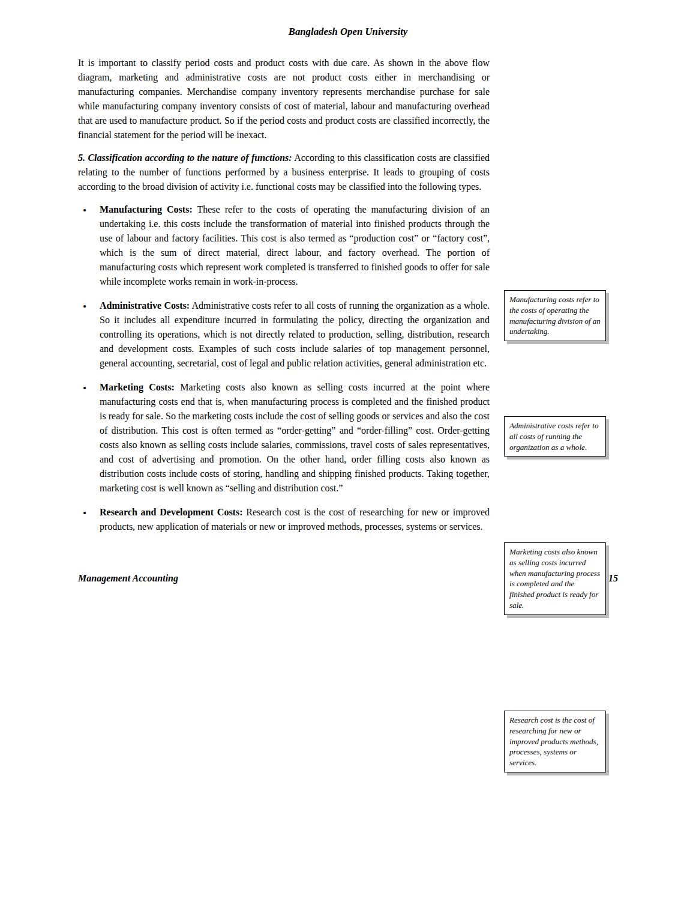Bangladesh Open University
It is important to classify period costs and product costs with due care. As shown in the above flow diagram, marketing and administrative costs are not product costs either in merchandising or manufacturing companies. Merchandise company inventory represents merchandise purchase for sale while manufacturing company inventory consists of cost of material, labour and manufacturing overhead that are used to manufacture product. So if the period costs and product costs are classified incorrectly, the financial statement for the period will be inexact.
5. Classification according to the nature of functions: According to this classification costs are classified relating to the number of functions performed by a business enterprise. It leads to grouping of costs according to the broad division of activity i.e. functional costs may be classified into the following types.
Manufacturing Costs: These refer to the costs of operating the manufacturing division of an undertaking i.e. this costs include the transformation of material into finished products through the use of labour and factory facilities. This cost is also termed as “production cost” or “factory cost”, which is the sum of direct material, direct labour, and factory overhead. The portion of manufacturing costs which represent work completed is transferred to finished goods to offer for sale while incomplete works remain in work-in-process.
Administrative Costs: Administrative costs refer to all costs of running the organization as a whole. So it includes all expenditure incurred in formulating the policy, directing the organization and controlling its operations, which is not directly related to production, selling, distribution, research and development costs. Examples of such costs include salaries of top management personnel, general accounting, secretarial, cost of legal and public relation activities, general administration etc.
Marketing Costs: Marketing costs also known as selling costs incurred at the point where manufacturing costs end that is, when manufacturing process is completed and the finished product is ready for sale. So the marketing costs include the cost of selling goods or services and also the cost of distribution. This cost is often termed as “order-getting” and “order-filling” cost. Order-getting costs also known as selling costs include salaries, commissions, travel costs of sales representatives, and cost of advertising and promotion. On the other hand, order filling costs also known as distribution costs include costs of storing, handling and shipping finished products. Taking together, marketing cost is well known as “selling and distribution cost.”
Research and Development Costs: Research cost is the cost of researching for new or improved products, new application of materials or new or improved methods, processes, systems or services.
Manufacturing costs refer to the costs of operating the manufacturing division of an undertaking.
Administrative costs refer to all costs of running the organization as a whole.
Marketing costs also known as selling costs incurred when manufacturing process is completed and the finished product is ready for sale.
Research cost is the cost of researching for new or improved products methods, processes, systems or services.
Management Accounting
Page-15